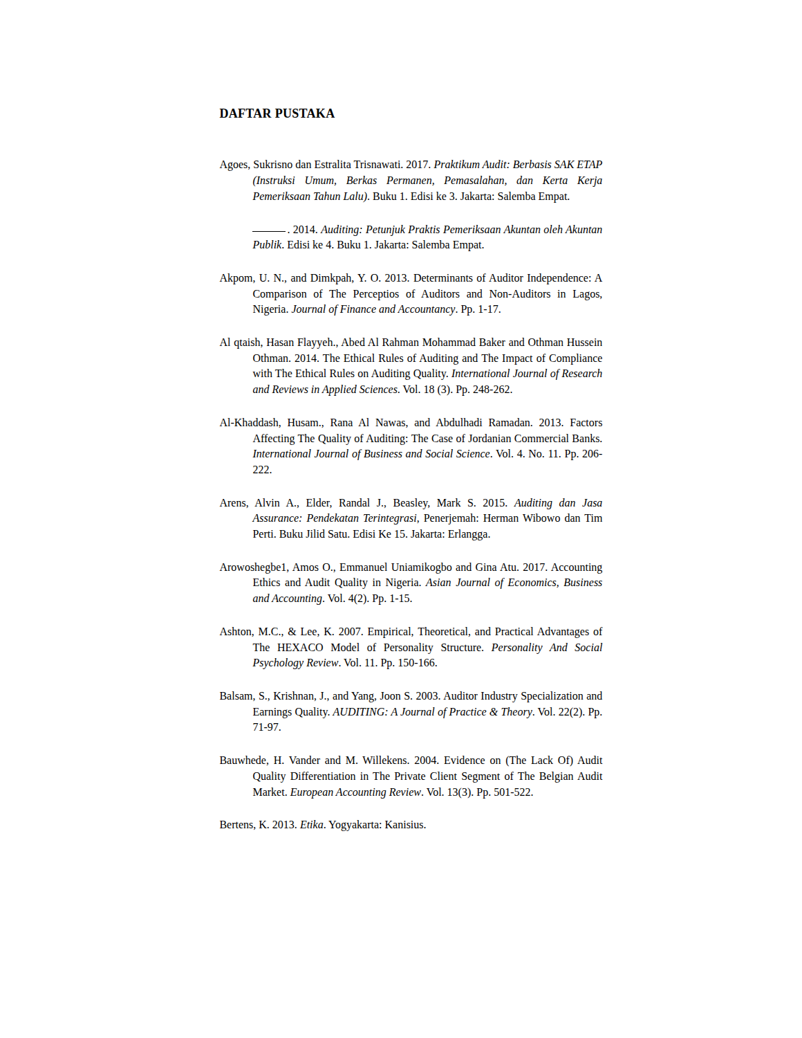DAFTAR PUSTAKA
Agoes, Sukrisno dan Estralita Trisnawati. 2017. Praktikum Audit: Berbasis SAK ETAP (Instruksi Umum, Berkas Permanen, Pemasalahan, dan Kerta Kerja Pemeriksaan Tahun Lalu). Buku 1. Edisi ke 3. Jakarta: Salemba Empat.
. 2014. Auditing: Petunjuk Praktis Pemeriksaan Akuntan oleh Akuntan Publik. Edisi ke 4. Buku 1. Jakarta: Salemba Empat.
Akpom, U. N., and Dimkpah, Y. O. 2013. Determinants of Auditor Independence: A Comparison of The Perceptios of Auditors and Non-Auditors in Lagos, Nigeria. Journal of Finance and Accountancy. Pp. 1-17.
Al qtaish, Hasan Flayyeh., Abed Al Rahman Mohammad Baker and Othman Hussein Othman. 2014. The Ethical Rules of Auditing and The Impact of Compliance with The Ethical Rules on Auditing Quality. International Journal of Research and Reviews in Applied Sciences. Vol. 18 (3). Pp. 248-262.
Al-Khaddash, Husam., Rana Al Nawas, and Abdulhadi Ramadan. 2013. Factors Affecting The Quality of Auditing: The Case of Jordanian Commercial Banks. International Journal of Business and Social Science. Vol. 4. No. 11. Pp. 206-222.
Arens, Alvin A., Elder, Randal J., Beasley, Mark S. 2015. Auditing dan Jasa Assurance: Pendekatan Terintegrasi, Penerjemah: Herman Wibowo dan Tim Perti. Buku Jilid Satu. Edisi Ke 15. Jakarta: Erlangga.
Arowoshegbe1, Amos O., Emmanuel Uniamikogbo and Gina Atu. 2017. Accounting Ethics and Audit Quality in Nigeria. Asian Journal of Economics, Business and Accounting. Vol. 4(2). Pp. 1-15.
Ashton, M.C., & Lee, K. 2007. Empirical, Theoretical, and Practical Advantages of The HEXACO Model of Personality Structure. Personality And Social Psychology Review. Vol. 11. Pp. 150-166.
Balsam, S., Krishnan, J., and Yang, Joon S. 2003. Auditor Industry Specialization and Earnings Quality. AUDITING: A Journal of Practice & Theory. Vol. 22(2). Pp. 71-97.
Bauwhede, H. Vander and M. Willekens. 2004. Evidence on (The Lack Of) Audit Quality Differentiation in The Private Client Segment of The Belgian Audit Market. European Accounting Review. Vol. 13(3). Pp. 501-522.
Bertens, K. 2013. Etika. Yogyakarta: Kanisius.